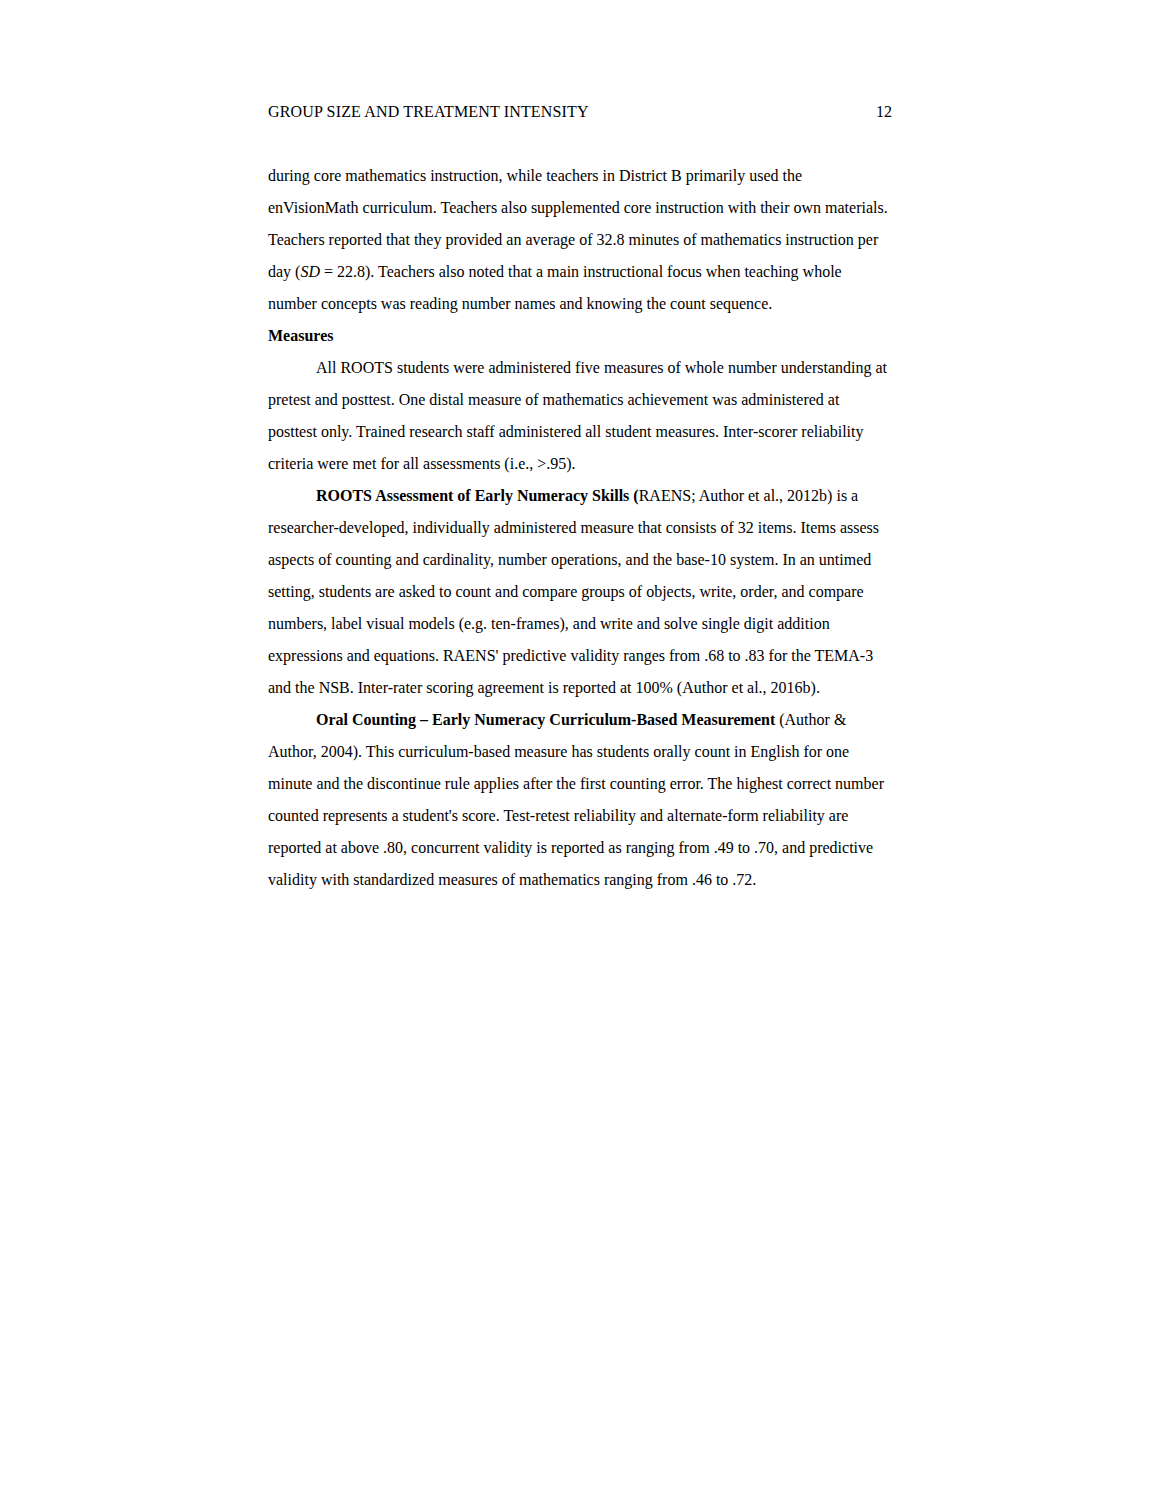Group Size and Treatment Intensity 12
during core mathematics instruction, while teachers in District B primarily used the enVisionMath curriculum. Teachers also supplemented core instruction with their own materials. Teachers reported that they provided an average of 32.8 minutes of mathematics instruction per day (SD = 22.8). Teachers also noted that a main instructional focus when teaching whole number concepts was reading number names and knowing the count sequence.
Measures
All ROOTS students were administered five measures of whole number understanding at pretest and posttest. One distal measure of mathematics achievement was administered at posttest only. Trained research staff administered all student measures. Inter-scorer reliability criteria were met for all assessments (i.e., >.95).
ROOTS Assessment of Early Numeracy Skills (RAENS; Author et al., 2012b) is a researcher-developed, individually administered measure that consists of 32 items. Items assess aspects of counting and cardinality, number operations, and the base-10 system. In an untimed setting, students are asked to count and compare groups of objects, write, order, and compare numbers, label visual models (e.g. ten-frames), and write and solve single digit addition expressions and equations. RAENS' predictive validity ranges from .68 to .83 for the TEMA-3 and the NSB. Inter-rater scoring agreement is reported at 100% (Author et al., 2016b).
Oral Counting – Early Numeracy Curriculum-Based Measurement (Author & Author, 2004). This curriculum-based measure has students orally count in English for one minute and the discontinue rule applies after the first counting error. The highest correct number counted represents a student's score. Test-retest reliability and alternate-form reliability are reported at above .80, concurrent validity is reported as ranging from .49 to .70, and predictive validity with standardized measures of mathematics ranging from .46 to .72.